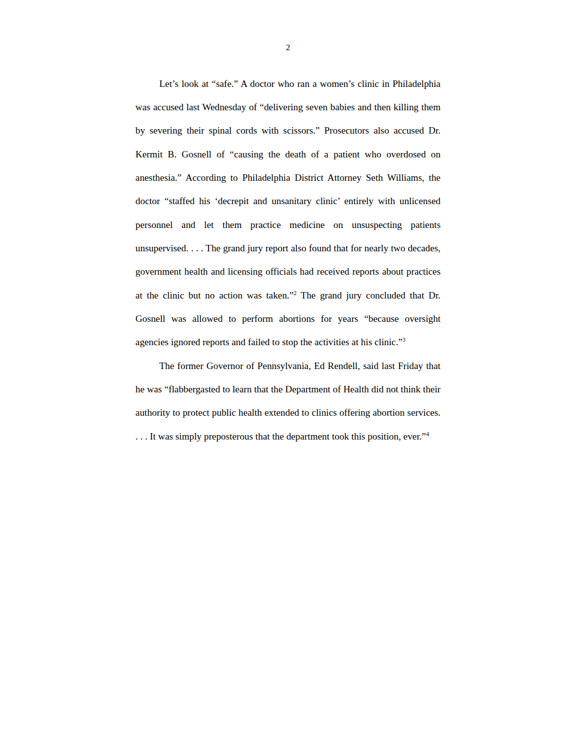2
Let’s look at “safe.” A doctor who ran a women’s clinic in Philadelphia was accused last Wednesday of “delivering seven babies and then killing them by severing their spinal cords with scissors.” Prosecutors also accused Dr. Kermit B. Gosnell of “causing the death of a patient who overdosed on anesthesia.” According to Philadelphia District Attorney Seth Williams, the doctor “staffed his ‘decrepit and unsanitary clinic’ entirely with unlicensed personnel and let them practice medicine on unsuspecting patients unsupervised. . . . The grand jury report also found that for nearly two decades, government health and licensing officials had received reports about practices at the clinic but no action was taken.”2 The grand jury concluded that Dr. Gosnell was allowed to perform abortions for years “because oversight agencies ignored reports and failed to stop the activities at his clinic.”3
The former Governor of Pennsylvania, Ed Rendell, said last Friday that he was “flabbergasted to learn that the Department of Health did not think their authority to protect public health extended to clinics offering abortion services. . . . It was simply preposterous that the department took this position, ever.”4